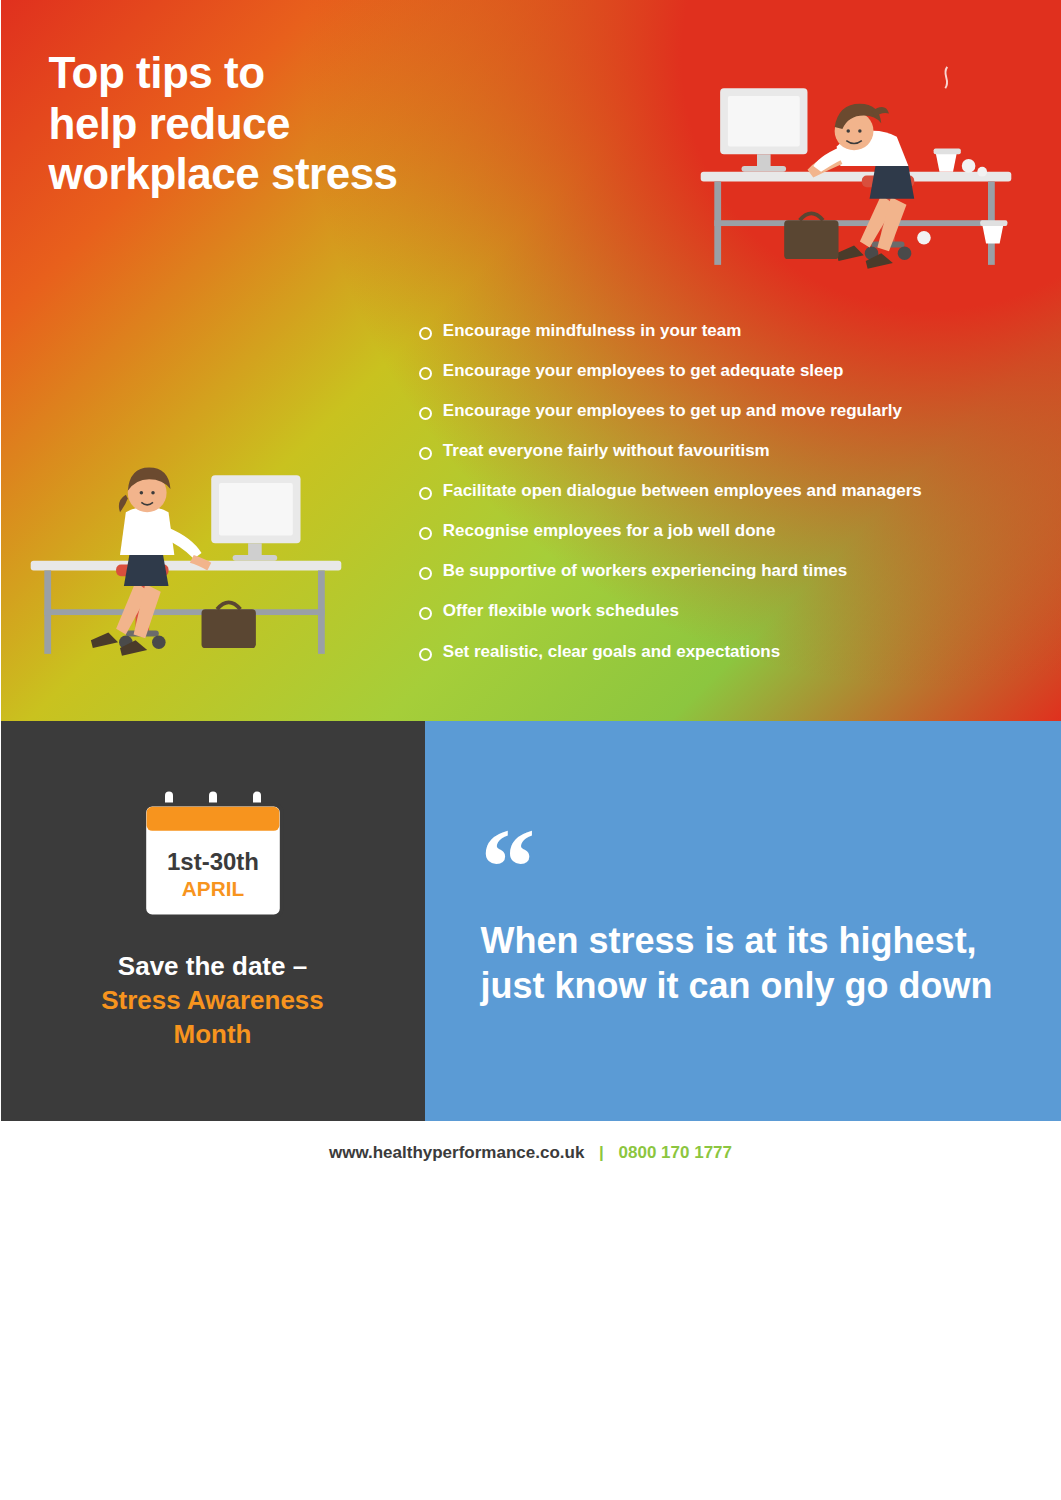Top tips to
help reduce
workplace stress
Encourage mindfulness in your team
Encourage your employees to get adequate sleep
Encourage your employees to get up and move regularly
Treat everyone fairly without favouritism
Facilitate open dialogue between employees and managers
Recognise employees for a job well done
Be supportive of workers experiencing hard times
Offer flexible work schedules
Set realistic, clear goals and expectations
1st-30th APRIL
Save the date –
Stress Awareness
Month
“
When stress is at its highest, just know it can only go down
www.healthyperformance.co.uk | 0800 170 1777